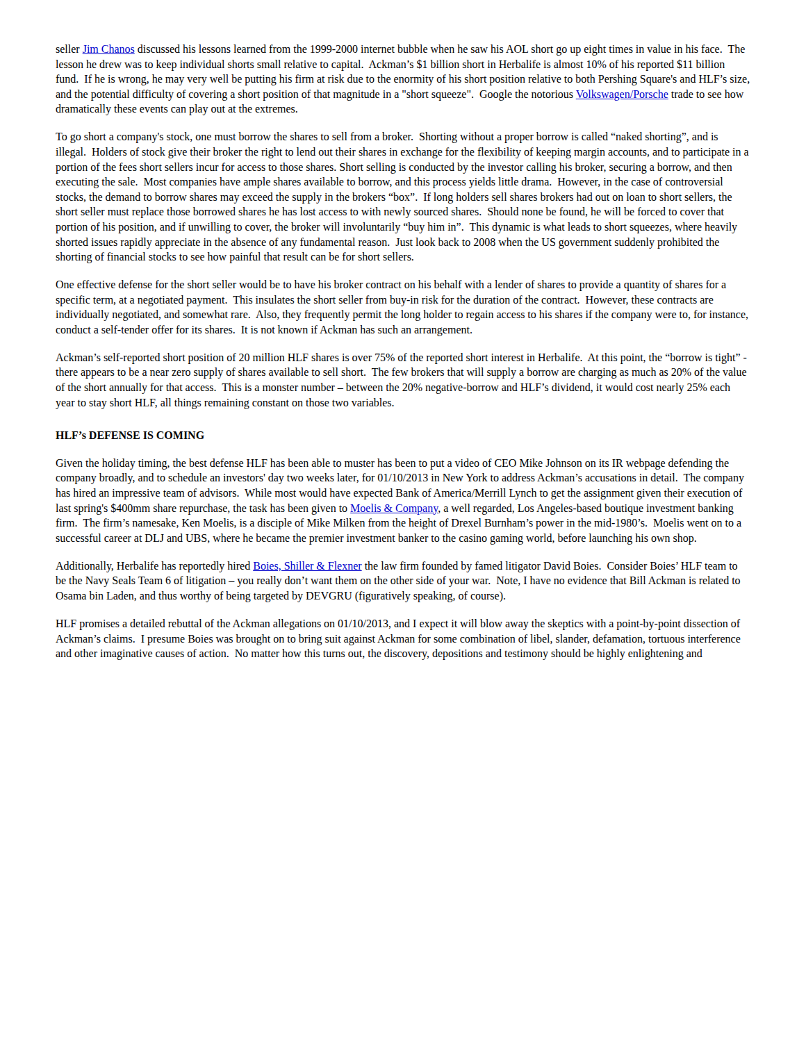seller Jim Chanos discussed his lessons learned from the 1999-2000 internet bubble when he saw his AOL short go up eight times in value in his face. The lesson he drew was to keep individual shorts small relative to capital. Ackman’s $1 billion short in Herbalife is almost 10% of his reported $11 billion fund. If he is wrong, he may very well be putting his firm at risk due to the enormity of his short position relative to both Pershing Square's and HLF’s size, and the potential difficulty of covering a short position of that magnitude in a "short squeeze". Google the notorious Volkswagen/Porsche trade to see how dramatically these events can play out at the extremes.
To go short a company's stock, one must borrow the shares to sell from a broker. Shorting without a proper borrow is called “naked shorting”, and is illegal. Holders of stock give their broker the right to lend out their shares in exchange for the flexibility of keeping margin accounts, and to participate in a portion of the fees short sellers incur for access to those shares. Short selling is conducted by the investor calling his broker, securing a borrow, and then executing the sale. Most companies have ample shares available to borrow, and this process yields little drama. However, in the case of controversial stocks, the demand to borrow shares may exceed the supply in the brokers “box”. If long holders sell shares brokers had out on loan to short sellers, the short seller must replace those borrowed shares he has lost access to with newly sourced shares. Should none be found, he will be forced to cover that portion of his position, and if unwilling to cover, the broker will involuntarily “buy him in”. This dynamic is what leads to short squeezes, where heavily shorted issues rapidly appreciate in the absence of any fundamental reason. Just look back to 2008 when the US government suddenly prohibited the shorting of financial stocks to see how painful that result can be for short sellers.
One effective defense for the short seller would be to have his broker contract on his behalf with a lender of shares to provide a quantity of shares for a specific term, at a negotiated payment. This insulates the short seller from buy-in risk for the duration of the contract. However, these contracts are individually negotiated, and somewhat rare. Also, they frequently permit the long holder to regain access to his shares if the company were to, for instance, conduct a self-tender offer for its shares. It is not known if Ackman has such an arrangement.
Ackman’s self-reported short position of 20 million HLF shares is over 75% of the reported short interest in Herbalife. At this point, the “borrow is tight” - there appears to be a near zero supply of shares available to sell short. The few brokers that will supply a borrow are charging as much as 20% of the value of the short annually for that access. This is a monster number – between the 20% negative-borrow and HLF’s dividend, it would cost nearly 25% each year to stay short HLF, all things remaining constant on those two variables.
HLF’s DEFENSE IS COMING
Given the holiday timing, the best defense HLF has been able to muster has been to put a video of CEO Mike Johnson on its IR webpage defending the company broadly, and to schedule an investors' day two weeks later, for 01/10/2013 in New York to address Ackman’s accusations in detail. The company has hired an impressive team of advisors. While most would have expected Bank of America/Merrill Lynch to get the assignment given their execution of last spring's $400mm share repurchase, the task has been given to Moelis & Company, a well regarded, Los Angeles-based boutique investment banking firm. The firm’s namesake, Ken Moelis, is a disciple of Mike Milken from the height of Drexel Burnham’s power in the mid-1980’s. Moelis went on to a successful career at DLJ and UBS, where he became the premier investment banker to the casino gaming world, before launching his own shop.
Additionally, Herbalife has reportedly hired Boies, Shiller & Flexner the law firm founded by famed litigator David Boies. Consider Boies’ HLF team to be the Navy Seals Team 6 of litigation – you really don’t want them on the other side of your war. Note, I have no evidence that Bill Ackman is related to Osama bin Laden, and thus worthy of being targeted by DEVGRU (figuratively speaking, of course).
HLF promises a detailed rebuttal of the Ackman allegations on 01/10/2013, and I expect it will blow away the skeptics with a point-by-point dissection of Ackman’s claims. I presume Boies was brought on to bring suit against Ackman for some combination of libel, slander, defamation, tortuous interference and other imaginative causes of action. No matter how this turns out, the discovery, depositions and testimony should be highly enlightening and